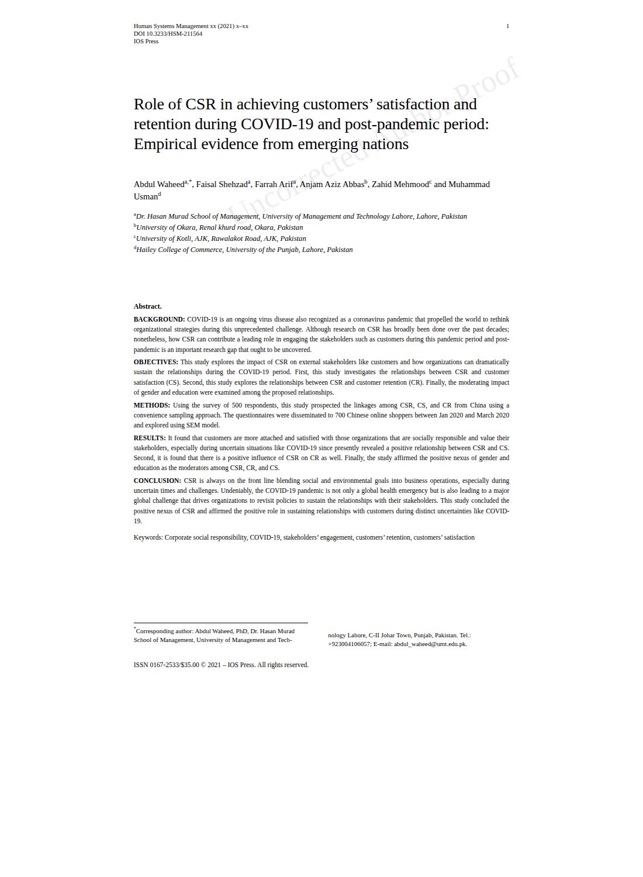1 Human Systems Management xx (2021) x–xx
DOI 10.3233/HSM-211564
IOS Press
Uncorrected Author Proof
Role of CSR in achieving customers’ satisfaction and retention during COVID-19 and post-pandemic period: Empirical evidence from emerging nations
Abdul Waheeda,*, Faisal Shehzada, Farrah Arifa, Anjam Aziz Abbasb, Zahid Mehmoodc and Muhammad Usmand
aDr. Hasan Murad School of Management, University of Management and Technology Lahore, Lahore, Pakistan
bUniversity of Okara, Renal khurd road, Okara, Pakistan
cUniversity of Kotli, AJK, Rawalakot Road, AJK, Pakistan
dHailey College of Commerce, University of the Punjab, Lahore, Pakistan
Abstract.
BACKGROUND: COVID-19 is an ongoing virus disease also recognized as a coronavirus pandemic that propelled the world to rethink organizational strategies during this unprecedented challenge. Although research on CSR has broadly been done over the past decades; nonetheless, how CSR can contribute a leading role in engaging the stakeholders such as customers during this pandemic period and post-pandemic is an important research gap that ought to be uncovered.
OBJECTIVES: This study explores the impact of CSR on external stakeholders like customers and how organizations can dramatically sustain the relationships during the COVID-19 period. First, this study investigates the relationships between CSR and customer satisfaction (CS). Second, this study explores the relationships between CSR and customer retention (CR). Finally, the moderating impact of gender and education were examined among the proposed relationships.
METHODS: Using the survey of 500 respondents, this study prospected the linkages among CSR, CS, and CR from China using a convenience sampling approach. The questionnaires were disseminated to 700 Chinese online shoppers between Jan 2020 and March 2020 and explored using SEM model.
RESULTS: It found that customers are more attached and satisfied with those organizations that are socially responsible and value their stakeholders, especially during uncertain situations like COVID-19 since presently revealed a positive relationship between CSR and CS. Second, it is found that there is a positive influence of CSR on CR as well. Finally, the study affirmed the positive nexus of gender and education as the moderators among CSR, CR, and CS.
CONCLUSION: CSR is always on the front line blending social and environmental goals into business operations, especially during uncertain times and challenges. Undeniably, the COVID-19 pandemic is not only a global health emergency but is also leading to a major global challenge that drives organizations to revisit policies to sustain the relationships with their stakeholders. This study concluded the positive nexus of CSR and affirmed the positive role in sustaining relationships with customers during distinct uncertainties like COVID-19.
Keywords: Corporate social responsibility, COVID-19, stakeholders’ engagement, customers’ retention, customers’ satisfaction
*Corresponding author: Abdul Waheed, PhD, Dr. Hasan Murad School of Management, University of Management and Tech-
nology Lahore, C-II Johar Town, Punjab, Pakistan. Tel.: +923004106057; E-mail: abdul_waheed@umt.edu.pk.
ISSN 0167-2533/$35.00 © 2021 – IOS Press. All rights reserved.